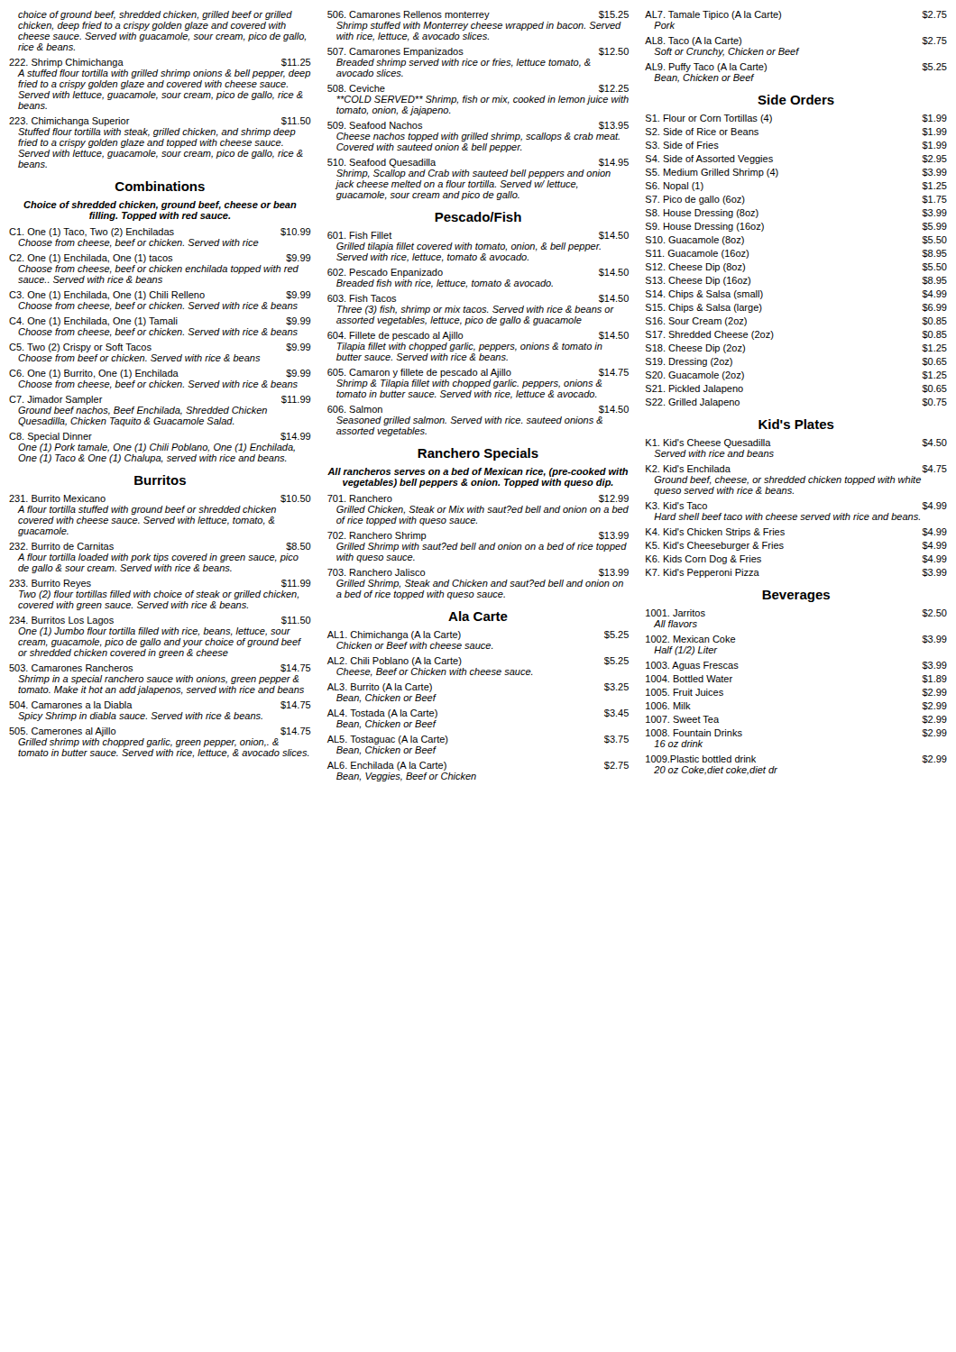choice of ground beef, shredded chicken, grilled beef or grilled chicken, deep fried to a crispy golden glaze and covered with cheese sauce. Served with guacamole, sour cream, pico de gallo, rice & beans.
222. Shrimp Chimichanga$11.25
A stuffed flour tortilla with grilled shrimp onions & bell pepper, deep fried to a crispy golden glaze and covered with cheese sauce. Served with lettuce, guacamole, sour cream, pico de gallo, rice & beans.
223. Chimichanga Superior$11.50
Stuffed flour tortilla with steak, grilled chicken, and shrimp deep fried to a crispy golden glaze and topped with cheese sauce. Served with lettuce, guacamole, sour cream, pico de gallo, rice & beans.
Combinations
Choice of shredded chicken, ground beef, cheese or bean filling. Topped with red sauce.
C1. One (1) Taco, Two (2) Enchiladas$10.99
Choose from cheese, beef or chicken. Served with rice
C2. One (1) Enchilada, One (1) tacos$9.99
Choose from cheese, beef or chicken enchilada topped with red sauce.. Served with rice & beans
C3. One (1) Enchilada, One (1) Chili Relleno$9.99
Choose from cheese, beef or chicken. Served with rice & beans
C4. One (1) Enchilada, One (1) Tamali$9.99
Choose from cheese, beef or chicken. Served with rice & beans
C5. Two (2) Crispy or Soft Tacos$9.99
Choose from beef or chicken. Served with rice & beans
C6. One (1) Burrito, One (1) Enchilada$9.99
Choose from cheese, beef or chicken. Served with rice & beans
C7. Jimador Sampler$11.99
Ground beef nachos, Beef Enchilada, Shredded Chicken Quesadilla, Chicken Taquito & Guacamole Salad.
C8. Special Dinner$14.99
One (1) Pork tamale, One (1) Chili Poblano, One (1) Enchilada, One (1) Taco & One (1) Chalupa, served with rice and beans.
Burritos
231. Burrito Mexicano$10.50
A flour tortilla stuffed with ground beef or shredded chicken covered with cheese sauce. Served with lettuce, tomato, & guacamole.
232. Burrito de Carnitas$8.50
A flour tortilla loaded with pork tips covered in green sauce, pico de gallo & sour cream. Served with rice & beans.
233. Burrito Reyes$11.99
Two (2) flour tortillas filled with choice of steak or grilled chicken, covered with green sauce. Served with rice & beans.
234. Burritos Los Lagos$11.50
One (1) Jumbo flour tortilla filled with rice, beans, lettuce, sour cream, guacamole, pico de gallo and your choice of ground beef or shredded chicken covered in green & cheese
503. Camarones Rancheros$14.75
Shrimp in a special ranchero sauce with onions, green pepper & tomato. Make it hot an add jalapenos, served with rice and beans
504. Camarones a la Diabla$14.75
Spicy Shrimp in diabla sauce. Served with rice & beans.
505. Camerones al Ajillo$14.75
Grilled shrimp with choppred garlic, green pepper, onion,. & tomato in butter sauce. Served with rice, lettuce, & avocado slices.
506. Camarones Rellenos monterrey$15.25
Shrimp stuffed with Monterrey cheese wrapped in bacon. Served with rice, lettuce, & avocado slices.
507. Camarones Empanizados$12.50
Breaded shrimp served with rice or fries, lettuce tomato, & avocado slices.
508. Ceviche$12.25
**COLD SERVED** Shrimp, fish or mix, cooked in lemon juice with tomato, onion, & jajapeno.
509. Seafood Nachos$13.95
Cheese nachos topped with grilled shrimp, scallops & crab meat. Covered with sauteed onion & bell pepper.
510. Seafood Quesadilla$14.95
Shrimp, Scallop and Crab with sauteed bell peppers and onion jack cheese melted on a flour tortilla. Served w/ lettuce, guacamole, sour cream and pico de gallo.
Pescado/Fish
601. Fish Fillet$14.50
Grilled tilapia fillet covered with tomato, onion, & bell pepper. Served with rice, lettuce, tomato & avocado.
602. Pescado Enpanizado$14.50
Breaded fish with rice, lettuce, tomato & avocado.
603. Fish Tacos$14.50
Three (3) fish, shrimp or mix tacos. Served with rice & beans or assorted vegetables, lettuce, pico de gallo & guacamole
604. Fillete de pescado al Ajillo$14.50
Tilapia fillet with chopped garlic, peppers, onions & tomato in butter sauce. Served with rice & beans.
605. Camaron y fillete de pescado al Ajillo$14.75
Shrimp & Tilapia fillet with chopped garlic. peppers, onions & tomato in butter sauce. Served with rice, lettuce & avocado.
606. Salmon$14.50
Seasoned grilled salmon. Served with rice. sauteed onions & assorted vegetables.
Ranchero Specials
All rancheros serves on a bed of Mexican rice, (pre-cooked with vegetables) bell peppers & onion. Topped with queso dip.
701. Ranchero$12.99
Grilled Chicken, Steak or Mix with saut?ed bell and onion on a bed of rice topped with queso sauce.
702. Ranchero Shrimp$13.99
Grilled Shrimp with saut?ed bell and onion on a bed of rice topped with queso sauce.
703. Ranchero Jalisco$13.99
Grilled Shrimp, Steak and Chicken and saut?ed bell and onion on a bed of rice topped with queso sauce.
Ala Carte
AL1. Chimichanga (A la Carte)$5.25
Chicken or Beef with cheese sauce.
AL2. Chili Poblano (A la Carte)$5.25
Cheese, Beef or Chicken with cheese sauce.
AL3. Burrito (A la Carte)$3.25
Bean, Chicken or Beef
AL4. Tostada (A la Carte)$3.45
Bean, Chicken or Beef
AL5. Tostaguac (A la Carte)$3.75
Bean, Chicken or Beef
AL6. Enchilada (A la Carte)$2.75
Bean, Veggies, Beef or Chicken
AL7. Tamale Tipico (A la Carte)$2.75
Pork
AL8. Taco (A la Carte)$2.75
Soft or Crunchy, Chicken or Beef
AL9. Puffy Taco (A la Carte)$5.25
Bean, Chicken or Beef
Side Orders
S1. Flour or Corn Tortillas (4)$1.99
S2. Side of Rice or Beans$1.99
S3. Side of Fries$1.99
S4. Side of Assorted Veggies$2.95
S5. Medium Grilled Shrimp (4)$3.99
S6. Nopal (1)$1.25
S7. Pico de gallo (6oz)$1.75
S8. House Dressing (8oz)$3.99
S9. House Dressing (16oz)$5.99
S10. Guacamole (8oz)$5.50
S11. Guacamole (16oz)$8.95
S12. Cheese Dip (8oz)$5.50
S13. Cheese Dip (16oz)$8.95
S14. Chips & Salsa (small)$4.99
S15. Chips & Salsa (large)$6.99
S16. Sour Cream (2oz)$0.85
S17. Shredded Cheese (2oz)$0.85
S18. Cheese Dip (2oz)$1.25
S19. Dressing (2oz)$0.65
S20. Guacamole (2oz)$1.25
S21. Pickled Jalapeno$0.65
S22. Grilled Jalapeno$0.75
Kid's Plates
K1. Kid's Cheese Quesadilla$4.50
Served with rice and beans
K2. Kid's Enchilada$4.75
Ground beef, cheese, or shredded chicken topped with white queso served with rice & beans.
K3. Kid's Taco$4.99
Hard shell beef taco with cheese served with rice and beans.
K4. Kid's Chicken Strips & Fries$4.99
K5. Kid's Cheeseburger & Fries$4.99
K6. Kids Corn Dog & Fries$4.99
K7. Kid's Pepperoni Pizza$3.99
Beverages
1001. Jarritos$2.50
All flavors
1002. Mexican Coke$3.99
Half (1/2) Liter
1003. Aguas Frescas$3.99
1004. Bottled Water$1.89
1005. Fruit Juices$2.99
1006. Milk$2.99
1007. Sweet Tea$2.99
1008. Fountain Drinks$2.99
16 oz drink
1009.Plastic bottled drink$2.99
20 oz Coke,diet coke,diet dr